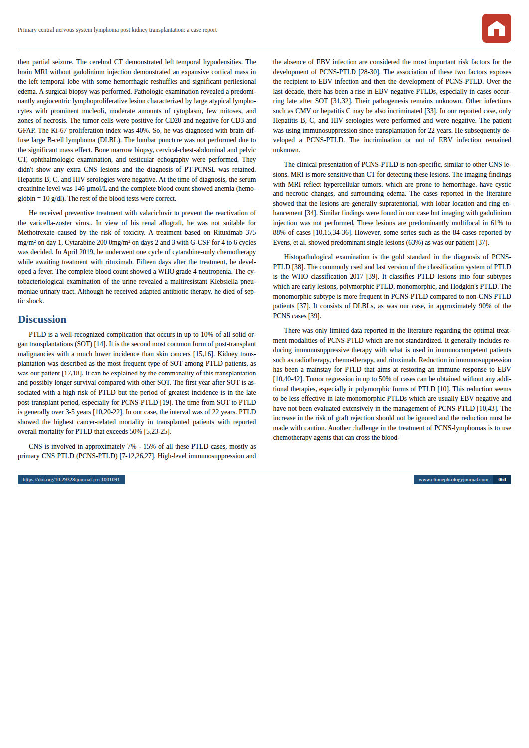Primary central nervous system lymphoma post kidney transplantation: a case report
then partial seizure. The cerebral CT demonstrated left temporal hypodensities. The brain MRI without gadolinium injection demonstrated an expansive cortical mass in the left temporal lobe with some hemorrhagic reshuffles and significant perilesional edema. A surgical biopsy was performed. Pathologic examination revealed a predominantly angiocentric lymphoproliferative lesion characterized by large atypical lymphocytes with prominent nucleoli, moderate amounts of cytoplasm, few mitoses, and zones of necrosis. The tumor cells were positive for CD20 and negative for CD3 and GFAP. The Ki-67 proliferation index was 40%. So, he was diagnosed with brain diffuse large B-cell lymphoma (DLBL). The lumbar puncture was not performed due to the significant mass effect. Bone marrow biopsy, cervical-chest-abdominal and pelvic CT, ophthalmologic examination, and testicular echography were performed. They didn't show any extra CNS lesions and the diagnosis of PT-PCNSL was retained. Hepatitis B, C, and HIV serologies were negative. At the time of diagnosis, the serum creatinine level was 146 µmol/L and the complete blood count showed anemia (hemoglobin = 10 g/dl). The rest of the blood tests were correct.
He received preventive treatment with valaciclovir to prevent the reactivation of the varicella-zoster virus.. In view of his renal allograft, he was not suitable for Methotrexate caused by the risk of toxicity. A treatment based on Rituximab 375 mg/m² on day 1, Cytarabine 200 0mg/m² on days 2 and 3 with G-CSF for 4 to 6 cycles was decided. In April 2019, he underwent one cycle of cytarabine-only chemotherapy while awaiting treatment with rituximab. Fifteen days after the treatment, he developed a fever. The complete blood count showed a WHO grade 4 neutropenia. The cytobacteriological examination of the urine revealed a multiresistant Klebsiella pneumoniae urinary tract. Although he received adapted antibiotic therapy, he died of septic shock.
Discussion
PTLD is a well-recognized complication that occurs in up to 10% of all solid organ transplantations (SOT) [14]. It is the second most common form of post-transplant malignancies with a much lower incidence than skin cancers [15,16]. Kidney transplantation was described as the most frequent type of SOT among PTLD patients, as was our patient [17,18]. It can be explained by the commonality of this transplantation and possibly longer survival compared with other SOT. The first year after SOT is associated with a high risk of PTLD but the period of greatest incidence is in the late post-transplant period, especially for PCNS-PTLD [19]. The time from SOT to PTLD is generally over 3-5 years [10,20-22]. In our case, the interval was of 22 years. PTLD showed the highest cancer-related mortality in transplanted patients with reported overall mortality for PTLD that exceeds 50% [5,23-25].
CNS is involved in approximately 7% - 15% of all these PTLD cases, mostly as primary CNS PTLD (PCNS-PTLD) [7-12,26,27]. High-level immunosuppression and the absence of EBV infection are considered the most important risk factors for the development of PCNS-PTLD [28-30]. The association of these two factors exposes the recipient to EBV infection and then the development of PCNS-PTLD. Over the last decade, there has been a rise in EBV negative PTLDs, especially in cases occurring late after SOT [31,32]. Their pathogenesis remains unknown. Other infections such as CMV or hepatitis C may be also incriminated [33]. In our reported case, only Hepatitis B, C, and HIV serologies were performed and were negative. The patient was using immunosuppression since transplantation for 22 years. He subsequently developed a PCNS-PTLD. The incrimination or not of EBV infection remained unknown.
The clinical presentation of PCNS-PTLD is non-specific, similar to other CNS lesions. MRI is more sensitive than CT for detecting these lesions. The imaging findings with MRI reflect hypercellular tumors, which are prone to hemorrhage, have cystic and necrotic changes, and surrounding edema. The cases reported in the literature showed that the lesions are generally supratentorial, with lobar location and ring enhancement [34]. Similar findings were found in our case but imaging with gadolinium injection was not performed. These lesions are predominantly multifocal in 61% to 88% of cases [10,15,34-36]. However, some series such as the 84 cases reported by Evens, et al. showed predominant single lesions (63%) as was our patient [37].
Histopathological examination is the gold standard in the diagnosis of PCNS-PTLD [38]. The commonly used and last version of the classification system of PTLD is the WHO classification 2017 [39]. It classifies PTLD lesions into four subtypes which are early lesions, polymorphic PTLD, monomorphic, and Hodgkin's PTLD. The monomorphic subtype is more frequent in PCNS-PTLD compared to non-CNS PTLD patients [37]. It consists of DLBLs, as was our case, in approximately 90% of the PCNS cases [39].
There was only limited data reported in the literature regarding the optimal treatment modalities of PCNS-PTLD which are not standardized. It generally includes reducing immunosuppressive therapy with what is used in immunocompetent patients such as radiotherapy, chemo-therapy, and rituximab. Reduction in immunosuppression has been a mainstay for PTLD that aims at restoring an immune response to EBV [10,40-42]. Tumor regression in up to 50% of cases can be obtained without any additional therapies, especially in polymorphic forms of PTLD [10]. This reduction seems to be less effective in late monomorphic PTLDs which are usually EBV negative and have not been evaluated extensively in the management of PCNS-PTLD [10,43]. The increase in the risk of graft rejection should not be ignored and the reduction must be made with caution. Another challenge in the treatment of PCNS-lymphomas is to use chemotherapy agents that can cross the blood-
https://doi.org/10.29328/journal.jcn.1001091
www.clinnephrologyjournal.com
064